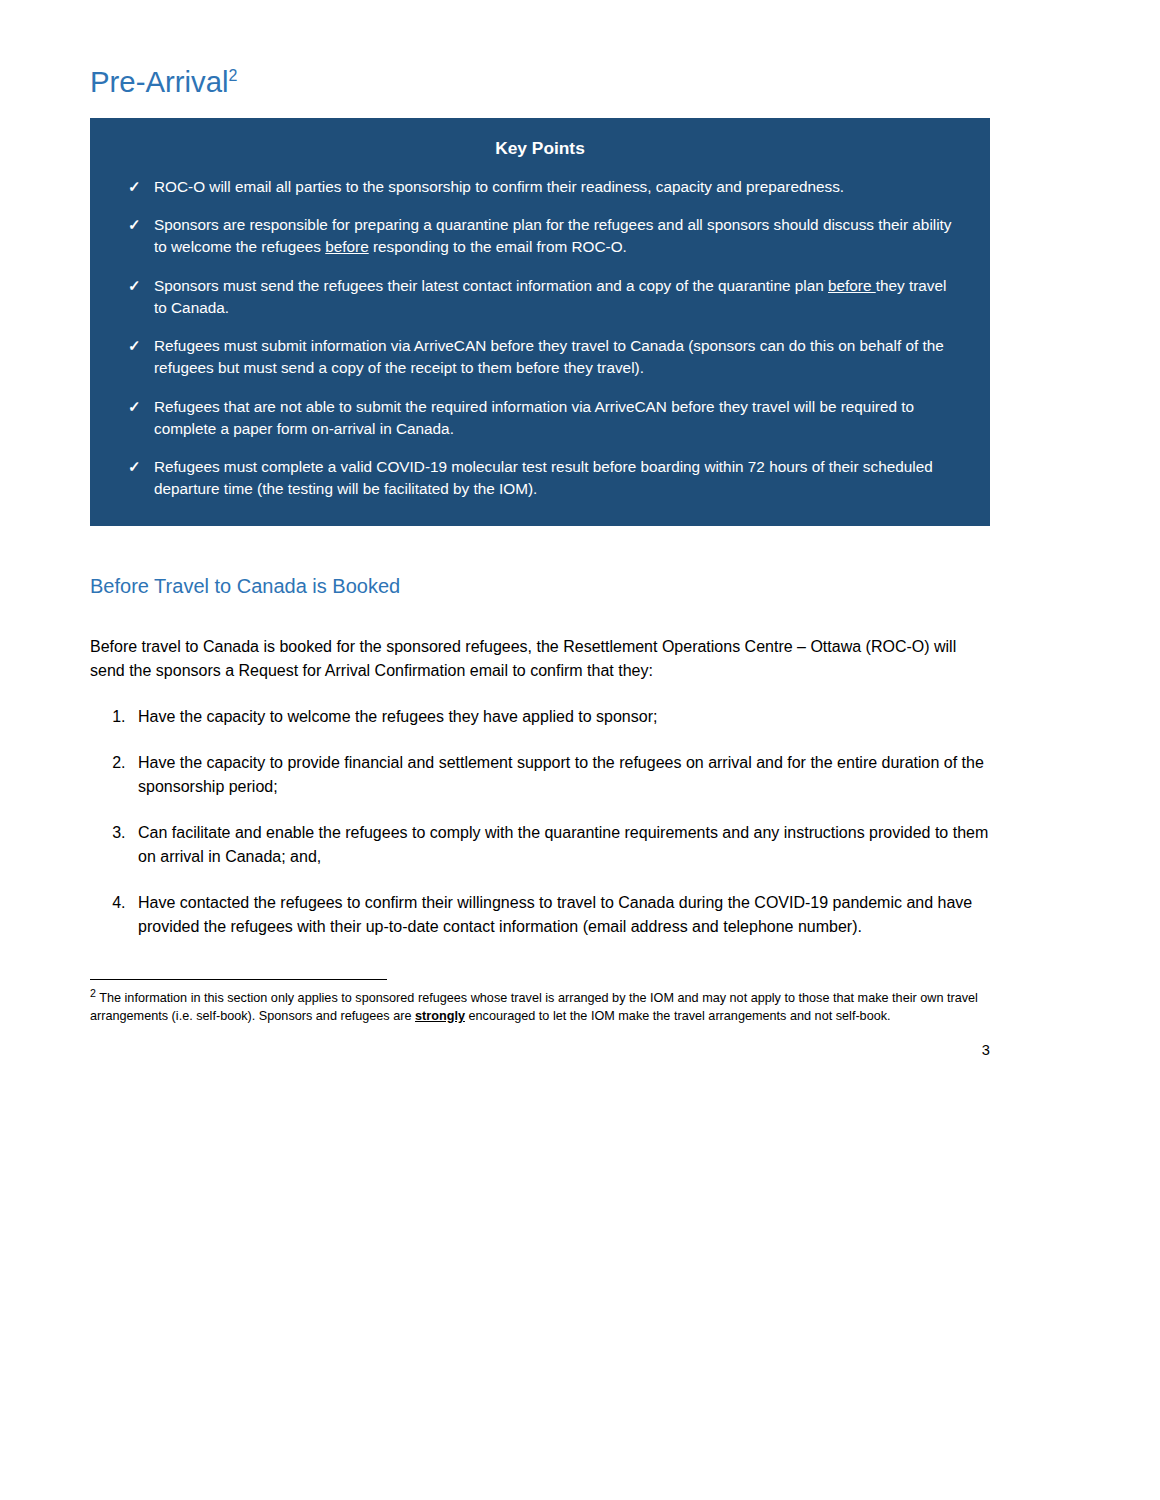Pre-Arrival2
Key Points
ROC-O will email all parties to the sponsorship to confirm their readiness, capacity and preparedness.
Sponsors are responsible for preparing a quarantine plan for the refugees and all sponsors should discuss their ability to welcome the refugees before responding to the email from ROC-O.
Sponsors must send the refugees their latest contact information and a copy of the quarantine plan before they travel to Canada.
Refugees must submit information via ArriveCAN before they travel to Canada (sponsors can do this on behalf of the refugees but must send a copy of the receipt to them before they travel).
Refugees that are not able to submit the required information via ArriveCAN before they travel will be required to complete a paper form on-arrival in Canada.
Refugees must complete a valid COVID-19 molecular test result before boarding within 72 hours of their scheduled departure time (the testing will be facilitated by the IOM).
Before Travel to Canada is Booked
Before travel to Canada is booked for the sponsored refugees, the Resettlement Operations Centre – Ottawa (ROC-O) will send the sponsors a Request for Arrival Confirmation email to confirm that they:
Have the capacity to welcome the refugees they have applied to sponsor;
Have the capacity to provide financial and settlement support to the refugees on arrival and for the entire duration of the sponsorship period;
Can facilitate and enable the refugees to comply with the quarantine requirements and any instructions provided to them on arrival in Canada; and,
Have contacted the refugees to confirm their willingness to travel to Canada during the COVID-19 pandemic and have provided the refugees with their up-to-date contact information (email address and telephone number).
2 The information in this section only applies to sponsored refugees whose travel is arranged by the IOM and may not apply to those that make their own travel arrangements (i.e. self-book). Sponsors and refugees are strongly encouraged to let the IOM make the travel arrangements and not self-book.
3